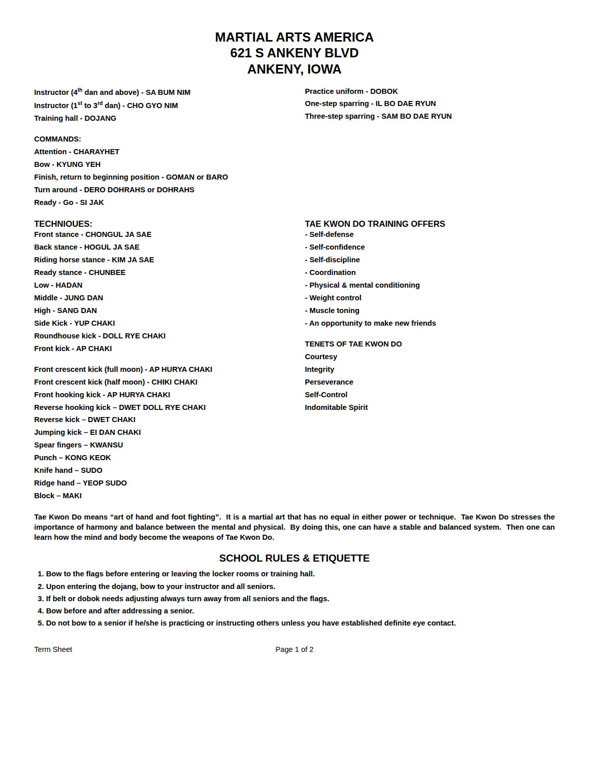MARTIAL ARTS AMERICA
621 S ANKENY BLVD
ANKENY, IOWA
| Instructor (4 th dan and above) - SA BUM NIM Instructor (1 st to 3 rd dan) - CHO GYO NIM Training hall - DOJANG | Practice uniform - DOBOK One-step sparring - IL BO DAE RYUN Three-step sparring - SAM BO DAE RYUN |
COMMANDS:
Attention - CHARAYHET
Bow - KYUNG YEH
Finish, return to beginning position - GOMAN or BARO
Turn around - DERO DOHRAHS or DOHRAHS
Ready - Go - SI JAK
| TECHNIOUES: Front stance - CHONGUL JA SAE Back stance - HOGUL JA SAE Riding horse stance - KIM JA SAE Ready stance - CHUNBEE Low - HADAN Middle - JUNG DAN High - SANG DAN Side Kick - YUP CHAKI Roundhouse kick - DOLL RYE CHAKI Front kick - AP CHAKI Front crescent kick (full moon) - AP HURYA CHAKI Front crescent kick (half moon) - CHIKI CHAKI Front hooking kick - AP HURYA CHAKI Reverse hooking kick – DWET DOLL RYE CHAKI Reverse kick – DWET CHAKI Jumping kick – EI DAN CHAKI Spear fingers – KWANSU Punch – KONG KEOK Knife hand – SUDO Ridge hand – YEOP SUDO Block – MAKI | TAE KWON DO TRAINING OFFERS - Self-defense - Self-confidence - Self-discipline - Coordination - Physical & mental conditioning - Weight control - Muscle toning - An opportunity to make new friends TENETS OF TAE KWON DO Courtesy Integrity Perseverance Self-Control Indomitable Spirit |
Tae Kwon Do means “art of hand and foot fighting”. It is a martial art that has no equal in either power or technique. Tae Kwon Do stresses the importance of harmony and balance between the mental and physical. By doing this, one can have a stable and balanced system. Then one can learn how the mind and body become the weapons of Tae Kwon Do.
SCHOOL RULES & ETIQUETTE
Bow to the flags before entering or leaving the locker rooms or training hall.
Upon entering the dojang, bow to your instructor and all seniors.
If belt or dobok needs adjusting always turn away from all seniors and the flags.
Bow before and after addressing a senior.
Do not bow to a senior if he/she is practicing or instructing others unless you have established definite eye contact.
Term Sheet Page 1 of 2